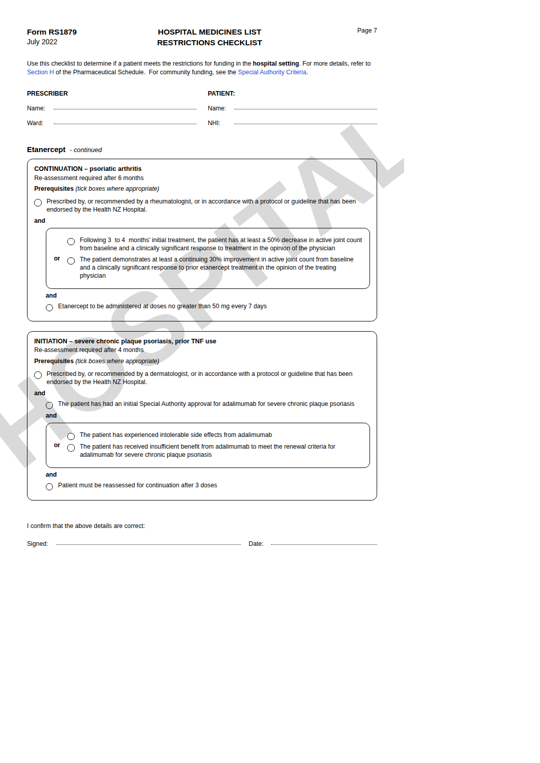HOSPITAL
Form RS1879
July 2022
HOSPITAL MEDICINES LIST
RESTRICTIONS CHECKLIST
Page 7
Use this checklist to determine if a patient meets the restrictions for funding in the hospital setting. For more details, refer to Section H of the Pharmaceutical Schedule. For community funding, see the Special Authority Criteria.
PRESCRIBER
Name:
Ward:
PATIENT:
Name:
NHI:
Etanercept - continued
CONTINUATION – psoriatic arthritis
Re-assessment required after 6 months
Prerequisites (tick boxes where appropriate)
Prescribed by, or recommended by a rheumatologist, or in accordance with a protocol or guideline that has been endorsed by the Health NZ Hospital.
and
or
Following 3 to 4 months’ initial treatment, the patient has at least a 50% decrease in active joint count from baseline and a clinically significant response to treatment in the opinion of the physician
The patient demonstrates at least a continuing 30% improvement in active joint count from baseline and a clinically significant response to prior etanercept treatment in the opinion of the treating physician
and
Etanercept to be administered at doses no greater than 50 mg every 7 days
INITIATION – severe chronic plaque psoriasis, prior TNF use
Re-assessment required after 4 months
Prerequisites (tick boxes where appropriate)
Prescribed by, or recommended by a dermatologist, or in accordance with a protocol or guideline that has been endorsed by the Health NZ Hospital.
and
The patient has had an initial Special Authority approval for adalimumab for severe chronic plaque psoriasis
and
or
The patient has experienced intolerable side effects from adalimumab
The patient has received insufficient benefit from adalimumab to meet the renewal criteria for adalimumab for severe chronic plaque psoriasis
and
Patient must be reassessed for continuation after 3 doses
I confirm that the above details are correct:
Signed: Date: